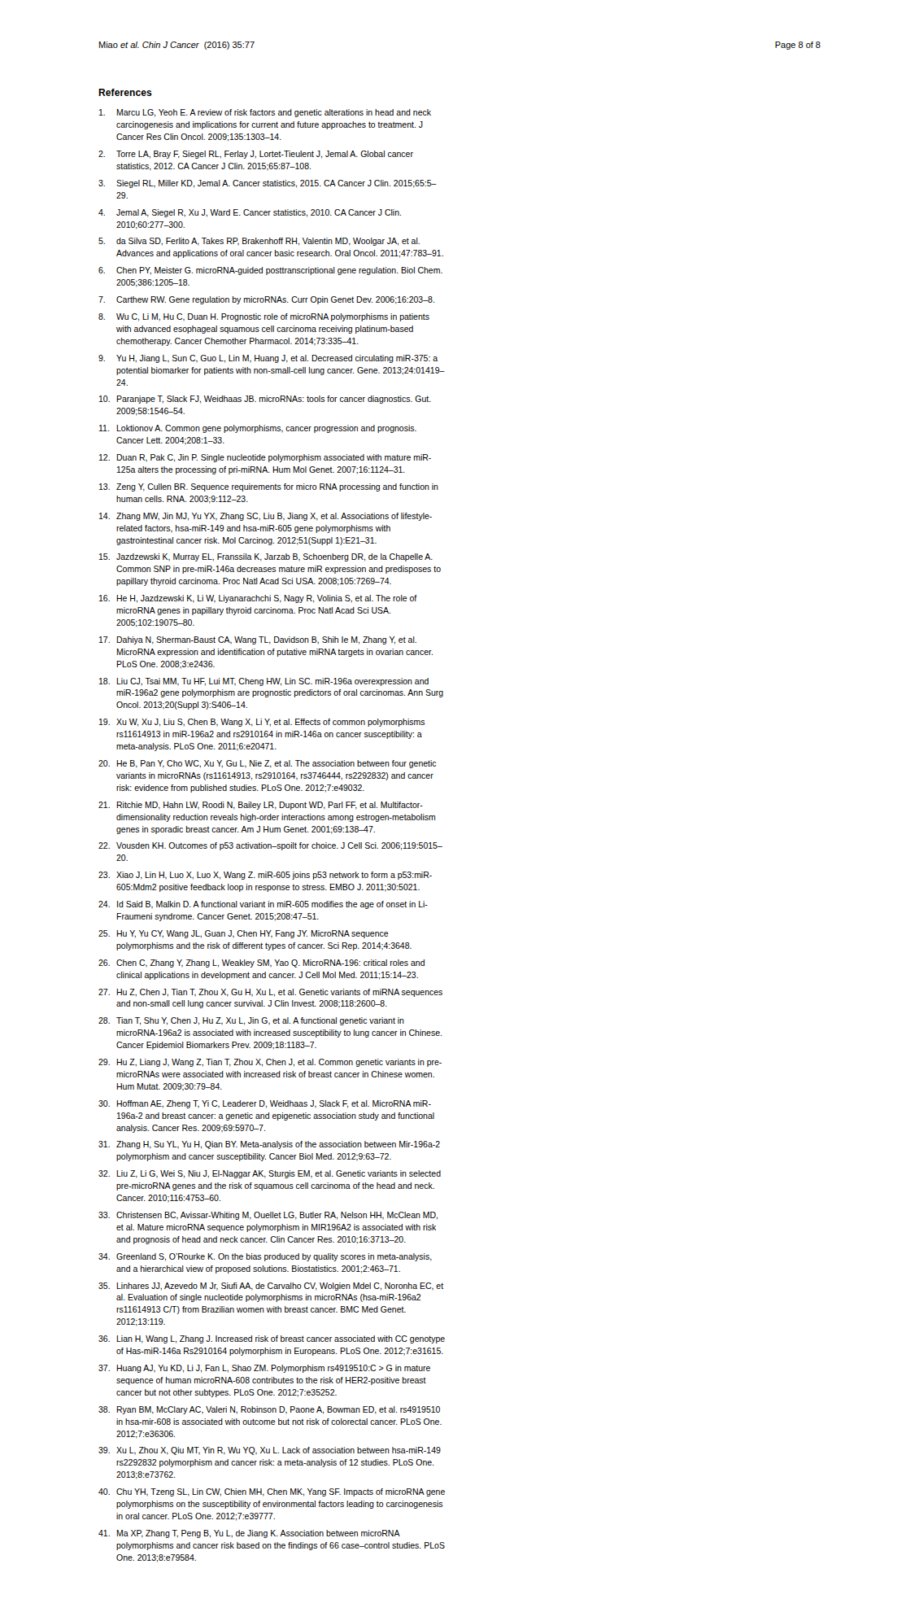Miao et al. Chin J Cancer (2016) 35:77
Page 8 of 8
References
Marcu LG, Yeoh E. A review of risk factors and genetic alterations in head and neck carcinogenesis and implications for current and future approaches to treatment. J Cancer Res Clin Oncol. 2009;135:1303–14.
Torre LA, Bray F, Siegel RL, Ferlay J, Lortet-Tieulent J, Jemal A. Global cancer statistics, 2012. CA Cancer J Clin. 2015;65:87–108.
Siegel RL, Miller KD, Jemal A. Cancer statistics, 2015. CA Cancer J Clin. 2015;65:5–29.
Jemal A, Siegel R, Xu J, Ward E. Cancer statistics, 2010. CA Cancer J Clin. 2010;60:277–300.
da Silva SD, Ferlito A, Takes RP, Brakenhoff RH, Valentin MD, Woolgar JA, et al. Advances and applications of oral cancer basic research. Oral Oncol. 2011;47:783–91.
Chen PY, Meister G. microRNA-guided posttranscriptional gene regulation. Biol Chem. 2005;386:1205–18.
Carthew RW. Gene regulation by microRNAs. Curr Opin Genet Dev. 2006;16:203–8.
Wu C, Li M, Hu C, Duan H. Prognostic role of microRNA polymorphisms in patients with advanced esophageal squamous cell carcinoma receiving platinum-based chemotherapy. Cancer Chemother Pharmacol. 2014;73:335–41.
Yu H, Jiang L, Sun C, Guo L, Lin M, Huang J, et al. Decreased circulating miR-375: a potential biomarker for patients with non-small-cell lung cancer. Gene. 2013;24:01419–24.
Paranjape T, Slack FJ, Weidhaas JB. microRNAs: tools for cancer diagnostics. Gut. 2009;58:1546–54.
Loktionov A. Common gene polymorphisms, cancer progression and prognosis. Cancer Lett. 2004;208:1–33.
Duan R, Pak C, Jin P. Single nucleotide polymorphism associated with mature miR-125a alters the processing of pri-miRNA. Hum Mol Genet. 2007;16:1124–31.
Zeng Y, Cullen BR. Sequence requirements for micro RNA processing and function in human cells. RNA. 2003;9:112–23.
Zhang MW, Jin MJ, Yu YX, Zhang SC, Liu B, Jiang X, et al. Associations of lifestyle-related factors, hsa-miR-149 and hsa-miR-605 gene polymorphisms with gastrointestinal cancer risk. Mol Carcinog. 2012;51(Suppl 1):E21–31.
Jazdzewski K, Murray EL, Franssila K, Jarzab B, Schoenberg DR, de la Chapelle A. Common SNP in pre-miR-146a decreases mature miR expression and predisposes to papillary thyroid carcinoma. Proc Natl Acad Sci USA. 2008;105:7269–74.
He H, Jazdzewski K, Li W, Liyanarachchi S, Nagy R, Volinia S, et al. The role of microRNA genes in papillary thyroid carcinoma. Proc Natl Acad Sci USA. 2005;102:19075–80.
Dahiya N, Sherman-Baust CA, Wang TL, Davidson B, Shih Ie M, Zhang Y, et al. MicroRNA expression and identification of putative miRNA targets in ovarian cancer. PLoS One. 2008;3:e2436.
Liu CJ, Tsai MM, Tu HF, Lui MT, Cheng HW, Lin SC. miR-196a overexpression and miR-196a2 gene polymorphism are prognostic predictors of oral carcinomas. Ann Surg Oncol. 2013;20(Suppl 3):S406–14.
Xu W, Xu J, Liu S, Chen B, Wang X, Li Y, et al. Effects of common polymorphisms rs11614913 in miR-196a2 and rs2910164 in miR-146a on cancer susceptibility: a meta-analysis. PLoS One. 2011;6:e20471.
He B, Pan Y, Cho WC, Xu Y, Gu L, Nie Z, et al. The association between four genetic variants in microRNAs (rs11614913, rs2910164, rs3746444, rs2292832) and cancer risk: evidence from published studies. PLoS One. 2012;7:e49032.
Ritchie MD, Hahn LW, Roodi N, Bailey LR, Dupont WD, Parl FF, et al. Multifactor-dimensionality reduction reveals high-order interactions among estrogen-metabolism genes in sporadic breast cancer. Am J Hum Genet. 2001;69:138–47.
Vousden KH. Outcomes of p53 activation–spoilt for choice. J Cell Sci. 2006;119:5015–20.
Xiao J, Lin H, Luo X, Luo X, Wang Z. miR-605 joins p53 network to form a p53:miR-605:Mdm2 positive feedback loop in response to stress. EMBO J. 2011;30:5021.
Id Said B, Malkin D. A functional variant in miR-605 modifies the age of onset in Li-Fraumeni syndrome. Cancer Genet. 2015;208:47–51.
Hu Y, Yu CY, Wang JL, Guan J, Chen HY, Fang JY. MicroRNA sequence polymorphisms and the risk of different types of cancer. Sci Rep. 2014;4:3648.
Chen C, Zhang Y, Zhang L, Weakley SM, Yao Q. MicroRNA-196: critical roles and clinical applications in development and cancer. J Cell Mol Med. 2011;15:14–23.
Hu Z, Chen J, Tian T, Zhou X, Gu H, Xu L, et al. Genetic variants of miRNA sequences and non-small cell lung cancer survival. J Clin Invest. 2008;118:2600–8.
Tian T, Shu Y, Chen J, Hu Z, Xu L, Jin G, et al. A functional genetic variant in microRNA-196a2 is associated with increased susceptibility to lung cancer in Chinese. Cancer Epidemiol Biomarkers Prev. 2009;18:1183–7.
Hu Z, Liang J, Wang Z, Tian T, Zhou X, Chen J, et al. Common genetic variants in pre-microRNAs were associated with increased risk of breast cancer in Chinese women. Hum Mutat. 2009;30:79–84.
Hoffman AE, Zheng T, Yi C, Leaderer D, Weidhaas J, Slack F, et al. MicroRNA miR-196a-2 and breast cancer: a genetic and epigenetic association study and functional analysis. Cancer Res. 2009;69:5970–7.
Zhang H, Su YL, Yu H, Qian BY. Meta-analysis of the association between Mir-196a-2 polymorphism and cancer susceptibility. Cancer Biol Med. 2012;9:63–72.
Liu Z, Li G, Wei S, Niu J, El-Naggar AK, Sturgis EM, et al. Genetic variants in selected pre-microRNA genes and the risk of squamous cell carcinoma of the head and neck. Cancer. 2010;116:4753–60.
Christensen BC, Avissar-Whiting M, Ouellet LG, Butler RA, Nelson HH, McClean MD, et al. Mature microRNA sequence polymorphism in MIR196A2 is associated with risk and prognosis of head and neck cancer. Clin Cancer Res. 2010;16:3713–20.
Greenland S, O’Rourke K. On the bias produced by quality scores in meta-analysis, and a hierarchical view of proposed solutions. Biostatistics. 2001;2:463–71.
Linhares JJ, Azevedo M Jr, Siufi AA, de Carvalho CV, Wolgien Mdel C, Noronha EC, et al. Evaluation of single nucleotide polymorphisms in microRNAs (hsa-miR-196a2 rs11614913 C/T) from Brazilian women with breast cancer. BMC Med Genet. 2012;13:119.
Lian H, Wang L, Zhang J. Increased risk of breast cancer associated with CC genotype of Has-miR-146a Rs2910164 polymorphism in Europeans. PLoS One. 2012;7:e31615.
Huang AJ, Yu KD, Li J, Fan L, Shao ZM. Polymorphism rs4919510:C > G in mature sequence of human microRNA-608 contributes to the risk of HER2-positive breast cancer but not other subtypes. PLoS One. 2012;7:e35252.
Ryan BM, McClary AC, Valeri N, Robinson D, Paone A, Bowman ED, et al. rs4919510 in hsa-mir-608 is associated with outcome but not risk of colorectal cancer. PLoS One. 2012;7:e36306.
Xu L, Zhou X, Qiu MT, Yin R, Wu YQ, Xu L. Lack of association between hsa-miR-149 rs2292832 polymorphism and cancer risk: a meta-analysis of 12 studies. PLoS One. 2013;8:e73762.
Chu YH, Tzeng SL, Lin CW, Chien MH, Chen MK, Yang SF. Impacts of microRNA gene polymorphisms on the susceptibility of environmental factors leading to carcinogenesis in oral cancer. PLoS One. 2012;7:e39777.
Ma XP, Zhang T, Peng B, Yu L, de Jiang K. Association between microRNA polymorphisms and cancer risk based on the findings of 66 case–control studies. PLoS One. 2013;8:e79584.